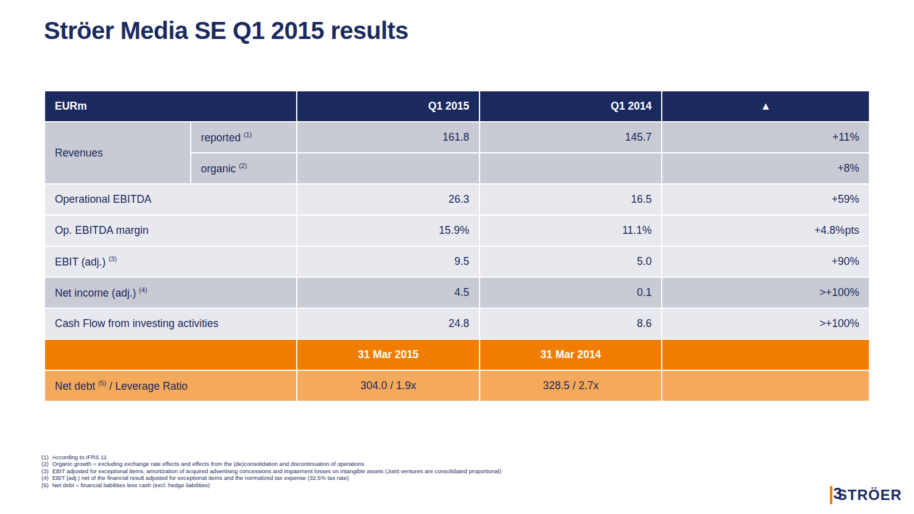Ströer Media SE Q1 2015 results
| EURm | Q1 2015 | Q1 2014 | ▲ |
| --- | --- | --- | --- |
| Revenues | reported (1) | 161.8 | 145.7 | +11% |
| organic (2) | | | +8% |
| Operational EBITDA | 26.3 | 16.5 | +59% |
| Op. EBITDA margin | 15.9% | 11.1% | +4.8%pts |
| EBIT (adj.) (3) | 9.5 | 5.0 | +90% |
| Net income (adj.) (4) | 4.5 | 0.1 | >+100% |
| Cash Flow from investing activities | 24.8 | 8.6 | >+100% |
| | 31 Mar 2015 | 31 Mar 2014 | |
| Net debt (5) / Leverage Ratio | 304.0 / 1.9x | 328.5 / 2.7x | |
| (1) | According to IFRS 11 |
| (2) | Organic growth = excluding exchange rate effects and effects from the (de)consolidation and discontinuation of operations |
| (3) | EBIT adjusted for exceptional items, amortization of acquired advertising concessions and impairment losses on intangible assets (Joint ventures are consolidated proportional) |
| (4) | EBIT (adj.) net of the financial result adjusted for exceptional items and the normalized tax expense (32.5% tax rate) |
| (5) | Net debt = financial liabilities less cash (excl. hedge liabilities) |
3
STRÖER